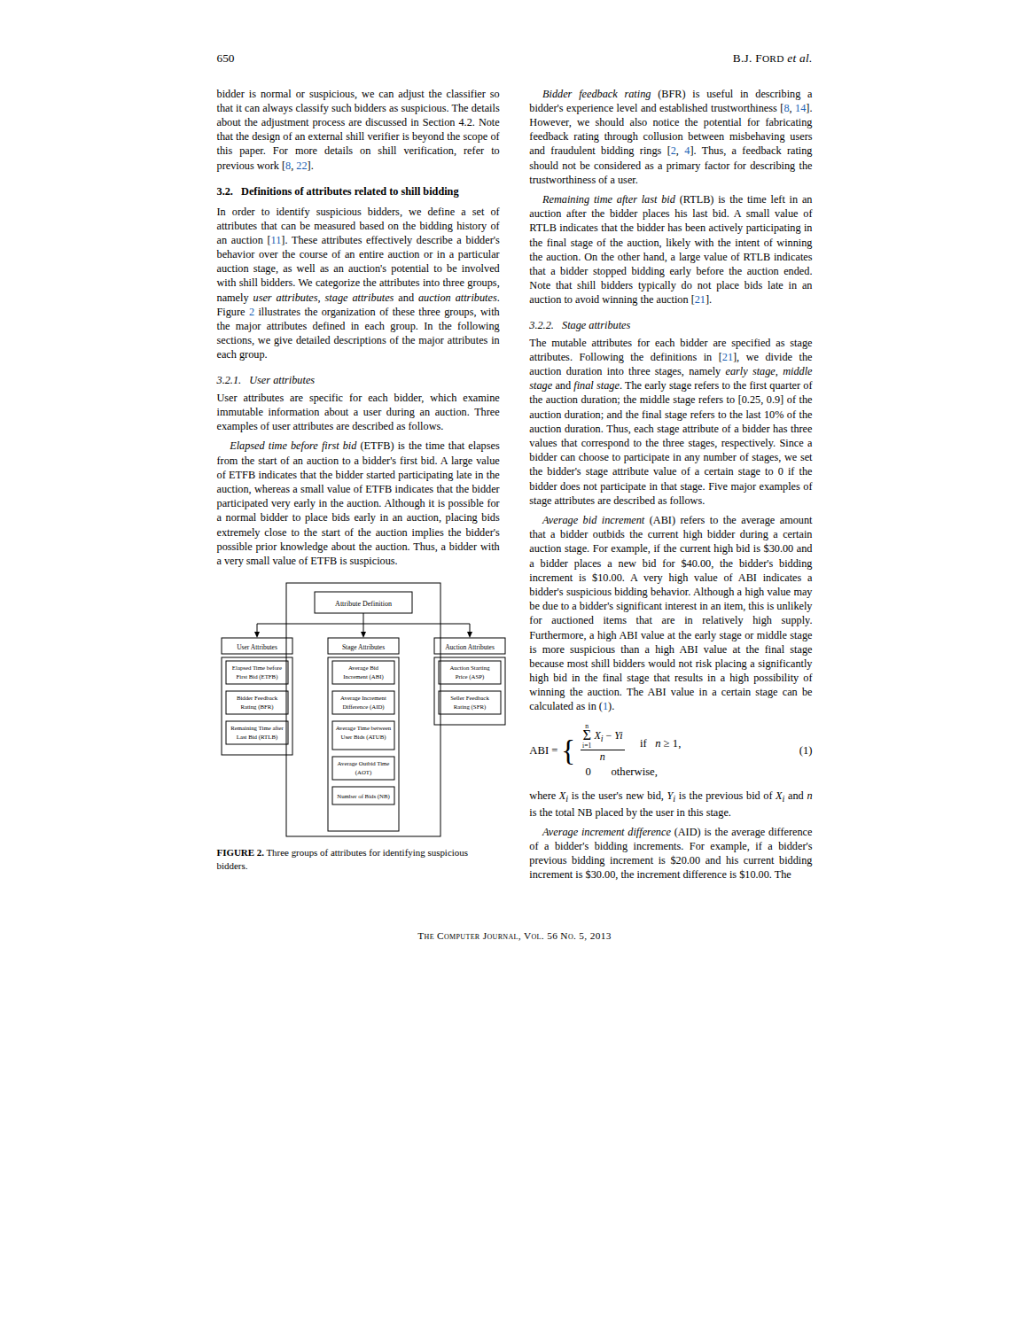650 B.J. FORD et al.
bidder is normal or suspicious, we can adjust the classifier so that it can always classify such bidders as suspicious. The details about the adjustment process are discussed in Section 4.2. Note that the design of an external shill verifier is beyond the scope of this paper. For more details on shill verification, refer to previous work [8, 22].
3.2. Definitions of attributes related to shill bidding
In order to identify suspicious bidders, we define a set of attributes that can be measured based on the bidding history of an auction [11]. These attributes effectively describe a bidder's behavior over the course of an entire auction or in a particular auction stage, as well as an auction's potential to be involved with shill bidders. We categorize the attributes into three groups, namely user attributes, stage attributes and auction attributes. Figure 2 illustrates the organization of these three groups, with the major attributes defined in each group. In the following sections, we give detailed descriptions of the major attributes in each group.
3.2.1. User attributes
User attributes are specific for each bidder, which examine immutable information about a user during an auction. Three examples of user attributes are described as follows.
Elapsed time before first bid (ETFB) is the time that elapses from the start of an auction to a bidder's first bid. A large value of ETFB indicates that the bidder started participating late in the auction, whereas a small value of ETFB indicates that the bidder participated very early in the auction. Although it is possible for a normal bidder to place bids early in an auction, placing bids extremely close to the start of the auction implies the bidder's possible prior knowledge about the auction. Thus, a bidder with a very small value of ETFB is suspicious.
Attribute Definition User Attributes Stage Attributes Auction Attributes Elapsed Time before First Bid (ETFB) Bidder Feedback Rating (BFR) Remaining Time after Last Bid (RTLB) Average Bid Increment (ABI) Average Increment Difference (AID) Average Time between User Bids (ATUB) Average Outbid Time (AOT) Number of Bids (NB) Auction Starting Price (ASP) Seller Feedback Rating (SFR)
FIGURE 2. Three groups of attributes for identifying suspicious bidders.
Bidder feedback rating (BFR) is useful in describing a bidder's experience level and established trustworthiness [8, 14]. However, we should also notice the potential for fabricating feedback rating through collusion between misbehaving users and fraudulent bidding rings [2, 4]. Thus, a feedback rating should not be considered as a primary factor for describing the trustworthiness of a user.
Remaining time after last bid (RTLB) is the time left in an auction after the bidder places his last bid. A small value of RTLB indicates that the bidder has been actively participating in the final stage of the auction, likely with the intent of winning the auction. On the other hand, a large value of RTLB indicates that a bidder stopped bidding early before the auction ended. Note that shill bidders typically do not place bids late in an auction to avoid winning the auction [21].
3.2.2. Stage attributes
The mutable attributes for each bidder are specified as stage attributes. Following the definitions in [21], we divide the auction duration into three stages, namely early stage, middle stage and final stage. The early stage refers to the first quarter of the auction duration; the middle stage refers to [0.25, 0.9] of the auction duration; and the final stage refers to the last 10% of the auction duration. Thus, each stage attribute of a bidder has three values that correspond to the three stages, respectively. Since a bidder can choose to participate in any number of stages, we set the bidder's stage attribute value of a certain stage to 0 if the bidder does not participate in that stage. Five major examples of stage attributes are described as follows.
Average bid increment (ABI) refers to the average amount that a bidder outbids the current high bidder during a certain auction stage. For example, if the current high bid is $30.00 and a bidder places a new bid for $40.00, the bidder's bidding increment is $10.00. A very high value of ABI indicates a bidder's suspicious bidding behavior. Although a high value may be due to a bidder's significant interest in an item, this is unlikely for auctioned items that are in relatively high supply. Furthermore, a high ABI value at the early stage or middle stage is more suspicious than a high ABI value at the final stage because most shill bidders would not risk placing a significantly high bid in the final stage that results in a high possibility of winning the auction. The ABI value in a certain stage can be calculated as in (1).
ABI = { nΣi=1 Xi − Yi n if n ≥ 1, 0 otherwise,
(1)
where Xi is the user's new bid, Yi is the previous bid of Xi and n is the total NB placed by the user in this stage.
Average increment difference (AID) is the average difference of a bidder's bidding increments. For example, if a bidder's previous bidding increment is $20.00 and his current bidding increment is $30.00, the increment difference is $10.00. The
The Computer Journal, Vol. 56 No. 5, 2013